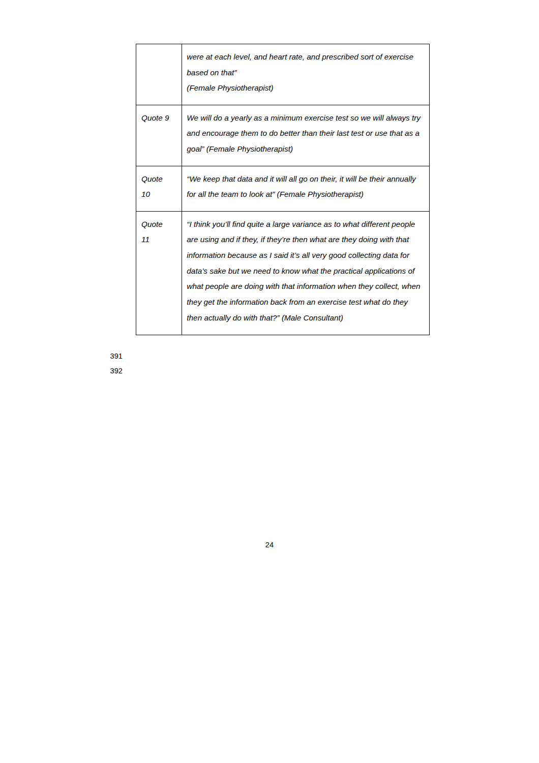| | were at each level, and heart rate, and prescribed sort of exercise based on that” (Female Physiotherapist) |
| Quote 9 | We will do a yearly as a minimum exercise test so we will always try and encourage them to do better than their last test or use that as a goal” (Female Physiotherapist) |
| Quote 10 | “We keep that data and it will all go on their, it will be their annually for all the team to look at” (Female Physiotherapist) |
| Quote 11 | “I think you’ll find quite a large variance as to what different people are using and if they, if they’re then what are they doing with that information because as I said it’s all very good collecting data for data’s sake but we need to know what the practical applications of what people are doing with that information when they collect, when they get the information back from an exercise test what do they then actually do with that?” (Male Consultant) |
391
392
24